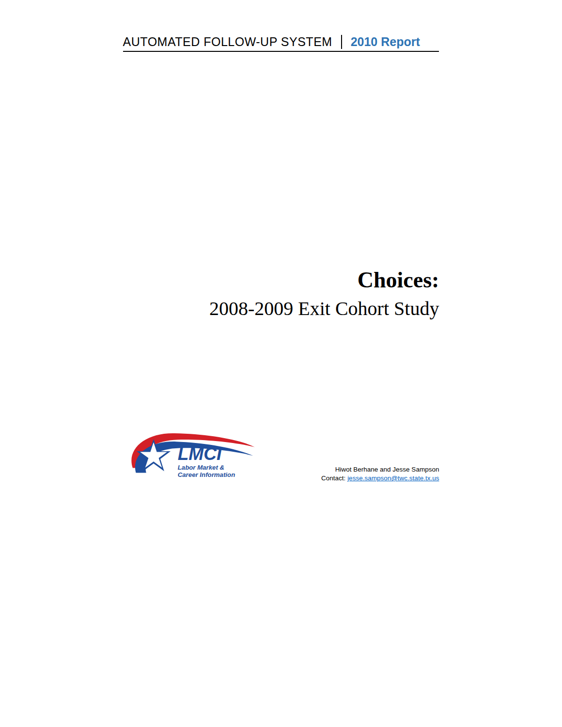AUTOMATED FOLLOW-UP SYSTEM
2010 Report
Choices:
2008-2009 Exit Cohort Study
LMCI Labor Market & Career Information
Hiwot Berhane and Jesse Sampson
Contact: jesse.sampson@twc.state.tx.us